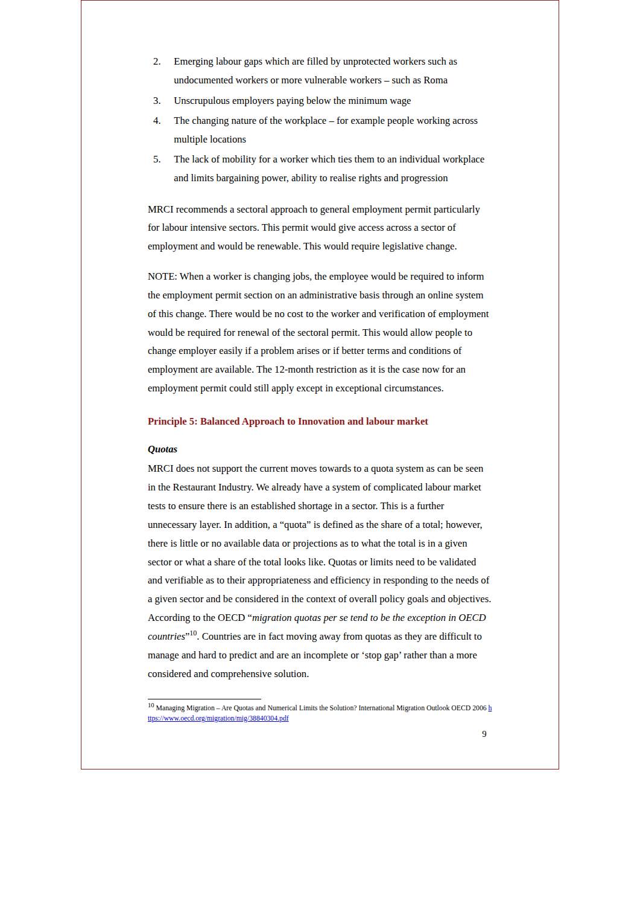2. Emerging labour gaps which are filled by unprotected workers such as undocumented workers or more vulnerable workers – such as Roma
3. Unscrupulous employers paying below the minimum wage
4. The changing nature of the workplace – for example people working across multiple locations
5. The lack of mobility for a worker which ties them to an individual workplace and limits bargaining power, ability to realise rights and progression
MRCI recommends a sectoral approach to general employment permit particularly for labour intensive sectors. This permit would give access across a sector of employment and would be renewable. This would require legislative change.
NOTE: When a worker is changing jobs, the employee would be required to inform the employment permit section on an administrative basis through an online system of this change. There would be no cost to the worker and verification of employment would be required for renewal of the sectoral permit. This would allow people to change employer easily if a problem arises or if better terms and conditions of employment are available. The 12-month restriction as it is the case now for an employment permit could still apply except in exceptional circumstances.
Principle 5: Balanced Approach to Innovation and labour market
Quotas
MRCI does not support the current moves towards to a quota system as can be seen in the Restaurant Industry. We already have a system of complicated labour market tests to ensure there is an established shortage in a sector. This is a further unnecessary layer. In addition, a “quota” is defined as the share of a total; however, there is little or no available data or projections as to what the total is in a given sector or what a share of the total looks like. Quotas or limits need to be validated and verifiable as to their appropriateness and efficiency in responding to the needs of a given sector and be considered in the context of overall policy goals and objectives. According to the OECD “migration quotas per se tend to be the exception in OECD countries”10. Countries are in fact moving away from quotas as they are difficult to manage and hard to predict and are an incomplete or ‘stop gap’ rather than a more considered and comprehensive solution.
10 Managing Migration – Are Quotas and Numerical Limits the Solution? International Migration Outlook OECD 2006 https://www.oecd.org/migration/mig/38840304.pdf
9